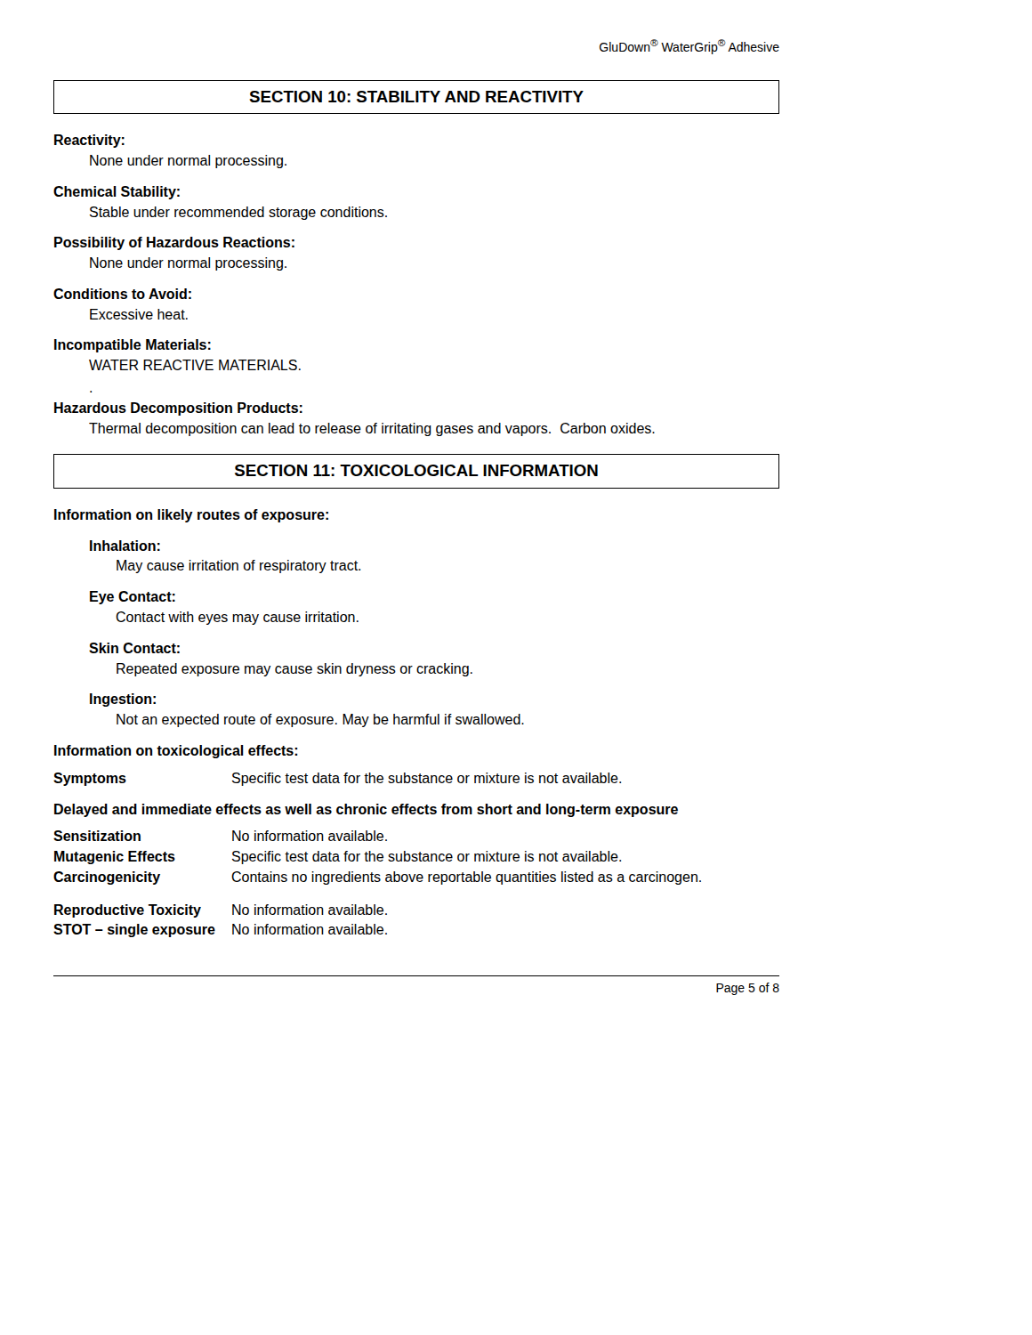GluDown® WaterGrip® Adhesive
SECTION 10: STABILITY AND REACTIVITY
Reactivity:
None under normal processing.
Chemical Stability:
Stable under recommended storage conditions.
Possibility of Hazardous Reactions:
None under normal processing.
Conditions to Avoid:
Excessive heat.
Incompatible Materials:
WATER REACTIVE MATERIALS.
.
Hazardous Decomposition Products:
Thermal decomposition can lead to release of irritating gases and vapors. Carbon oxides.
SECTION 11: TOXICOLOGICAL INFORMATION
Information on likely routes of exposure:
Inhalation:
May cause irritation of respiratory tract.
Eye Contact:
Contact with eyes may cause irritation.
Skin Contact:
Repeated exposure may cause skin dryness or cracking.
Ingestion:
Not an expected route of exposure. May be harmful if swallowed.
Information on toxicological effects:
Symptoms Specific test data for the substance or mixture is not available.
Delayed and immediate effects as well as chronic effects from short and long-term exposure
Sensitization No information available.
Mutagenic Effects Specific test data for the substance or mixture is not available.
Carcinogenicity Contains no ingredients above reportable quantities listed as a carcinogen.
Reproductive Toxicity No information available.
STOT – single exposure No information available.
Page 5 of 8